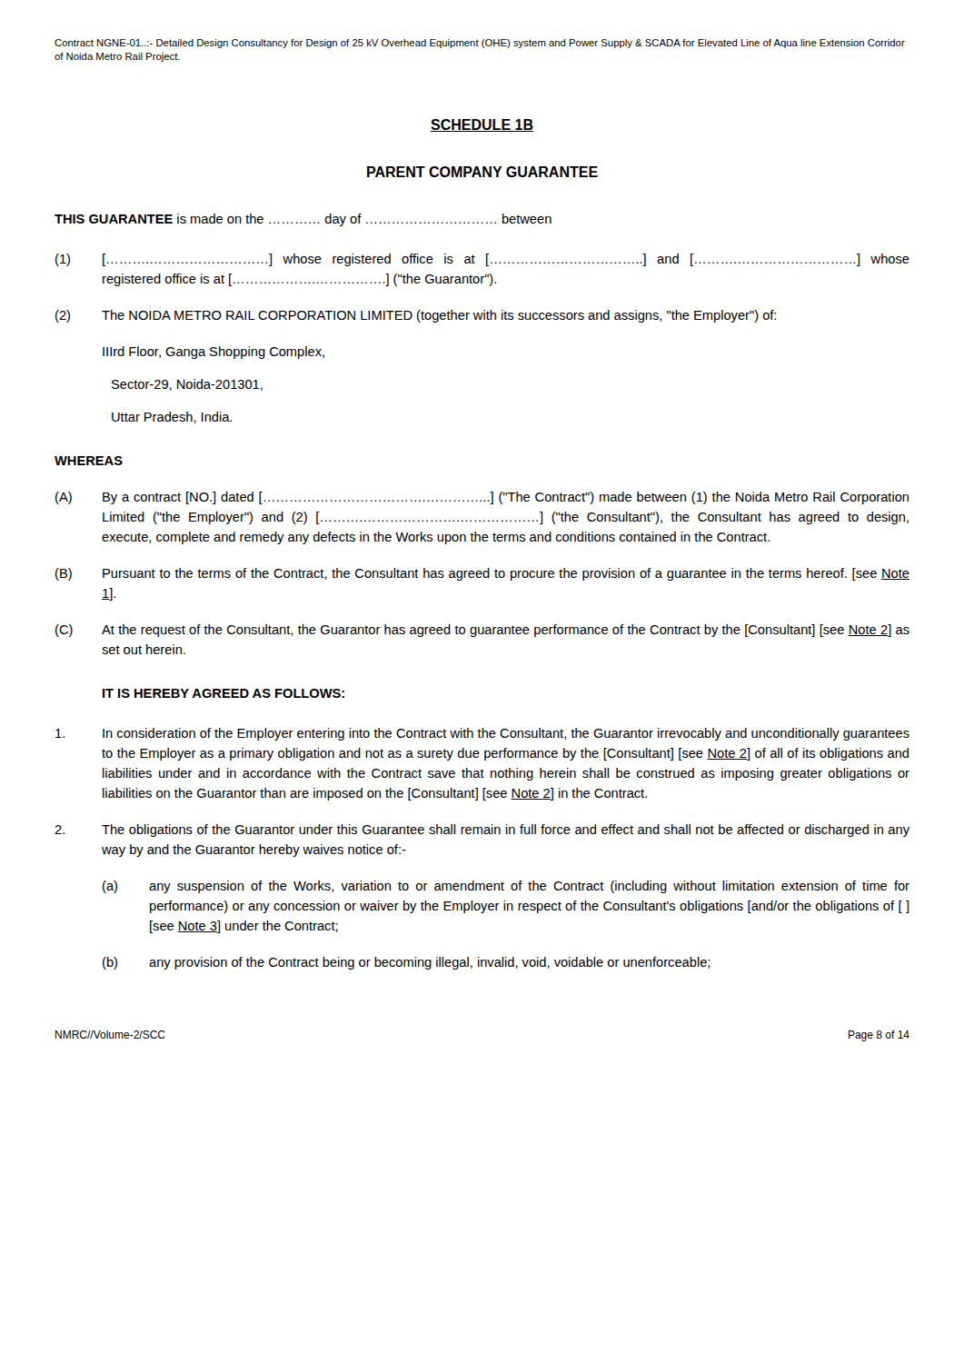Contract NGNE-01..:- Detailed Design Consultancy for Design of 25 kV Overhead Equipment (OHE) system and Power Supply & SCADA for Elevated Line of Aqua line Extension Corridor of Noida Metro Rail Project.
SCHEDULE 1B
PARENT COMPANY GUARANTEE
THIS GUARANTEE is made on the ………… day of ………………………… between
(1)
[……….………………………] whose registered office is at [……………………………..] and [……….………………………] whose registered office is at [……………….…………….] ("the Guarantor").
(2)
The NOIDA METRO RAIL CORPORATION LIMITED (together with its successors and assigns, "the Employer") of:
IIIrd Floor, Ganga Shopping Complex,
Sector-29, Noida-201301,
Uttar Pradesh, India.
WHEREAS
(A)
By a contract [NO.] dated [……………………………….…………...] ("The Contract") made between (1) the Noida Metro Rail Corporation Limited ("the Employer") and (2) [……….………………….………………] ("the Consultant"), the Consultant has agreed to design, execute, complete and remedy any defects in the Works upon the terms and conditions contained in the Contract.
(B)
Pursuant to the terms of the Contract, the Consultant has agreed to procure the provision of a guarantee in the terms hereof. [see Note 1].
(C)
At the request of the Consultant, the Guarantor has agreed to guarantee performance of the Contract by the [Consultant] [see Note 2] as set out herein.
IT IS HEREBY AGREED AS FOLLOWS:
1.
In consideration of the Employer entering into the Contract with the Consultant, the Guarantor irrevocably and unconditionally guarantees to the Employer as a primary obligation and not as a surety due performance by the [Consultant] [see Note 2] of all of its obligations and liabilities under and in accordance with the Contract save that nothing herein shall be construed as imposing greater obligations or liabilities on the Guarantor than are imposed on the [Consultant] [see Note 2] in the Contract.
2.
The obligations of the Guarantor under this Guarantee shall remain in full force and effect and shall not be affected or discharged in any way by and the Guarantor hereby waives notice of:-
(a)
any suspension of the Works, variation to or amendment of the Contract (including without limitation extension of time for performance) or any concession or waiver by the Employer in respect of the Consultant's obligations [and/or the obligations of [ ] [see Note 3] under the Contract;
(b)
any provision of the Contract being or becoming illegal, invalid, void, voidable or unenforceable;
NMRC//Volume-2/SCC Page 8 of 14